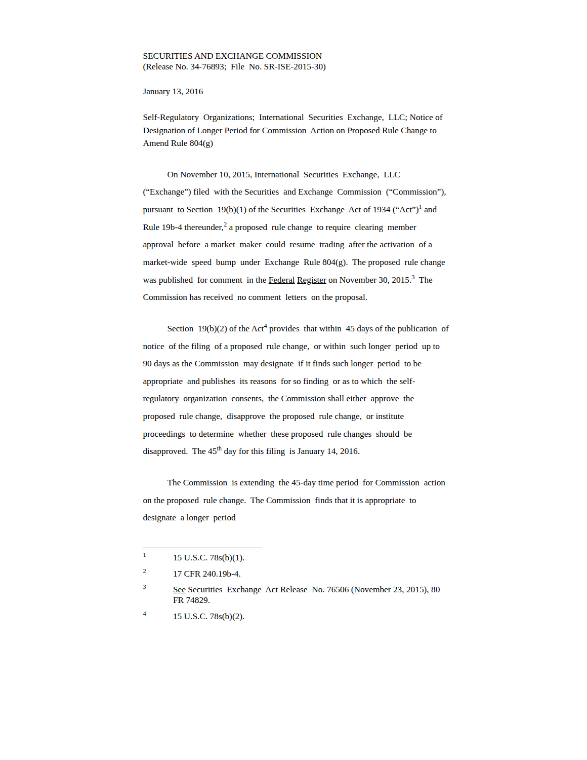SECURITIES AND EXCHANGE COMMISSION
(Release No. 34-76893; File No. SR-ISE-2015-30)
January 13, 2016
Self-Regulatory Organizations; International Securities Exchange, LLC; Notice of Designation of Longer Period for Commission Action on Proposed Rule Change to Amend Rule 804(g)
On November 10, 2015, International Securities Exchange, LLC (“Exchange”) filed with the Securities and Exchange Commission (“Commission”), pursuant to Section 19(b)(1) of the Securities Exchange Act of 1934 (“Act”)1 and Rule 19b-4 thereunder,2 a proposed rule change to require clearing member approval before a market maker could resume trading after the activation of a market-wide speed bump under Exchange Rule 804(g). The proposed rule change was published for comment in the Federal Register on November 30, 2015.3 The Commission has received no comment letters on the proposal.
Section 19(b)(2) of the Act4 provides that within 45 days of the publication of notice of the filing of a proposed rule change, or within such longer period up to 90 days as the Commission may designate if it finds such longer period to be appropriate and publishes its reasons for so finding or as to which the self-regulatory organization consents, the Commission shall either approve the proposed rule change, disapprove the proposed rule change, or institute proceedings to determine whether these proposed rule changes should be disapproved. The 45th day for this filing is January 14, 2016.
The Commission is extending the 45-day time period for Commission action on the proposed rule change. The Commission finds that it is appropriate to designate a longer period
| 1 | 15 U.S.C. 78s(b)(1). |
| 2 | 17 CFR 240.19b-4. |
| 3 | See Securities Exchange Act Release No. 76506 (November 23, 2015), 80 FR 74829. |
| 4 | 15 U.S.C. 78s(b)(2). |